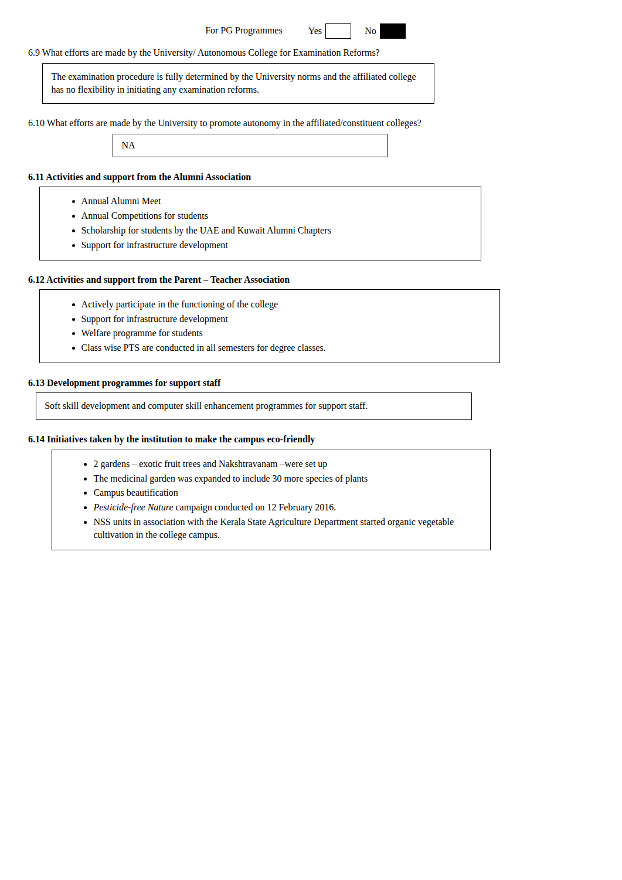For PG Programmes Yes No
6.9 What efforts are made by the University/ Autonomous College for Examination Reforms?
The examination procedure is fully determined by the University norms and the affiliated college has no flexibility in initiating any examination reforms.
6.10 What efforts are made by the University to promote autonomy in the affiliated/constituent colleges?
NA
6.11 Activities and support from the Alumni Association
Annual Alumni Meet
Annual Competitions for students
Scholarship for students by the UAE and Kuwait Alumni Chapters
Support for infrastructure development
6.12 Activities and support from the Parent – Teacher Association
Actively participate in the functioning of the college
Support for infrastructure development
Welfare programme for students
Class wise PTS are conducted in all semesters for degree classes.
6.13 Development programmes for support staff
Soft skill development and computer skill enhancement programmes for support staff.
6.14 Initiatives taken by the institution to make the campus eco-friendly
2 gardens – exotic fruit trees and Nakshtravanam –were set up
The medicinal garden was expanded to include 30 more species of plants
Campus beautification
Pesticide-free Nature campaign conducted on 12 February 2016.
NSS units in association with the Kerala State Agriculture Department started organic vegetable cultivation in the college campus.